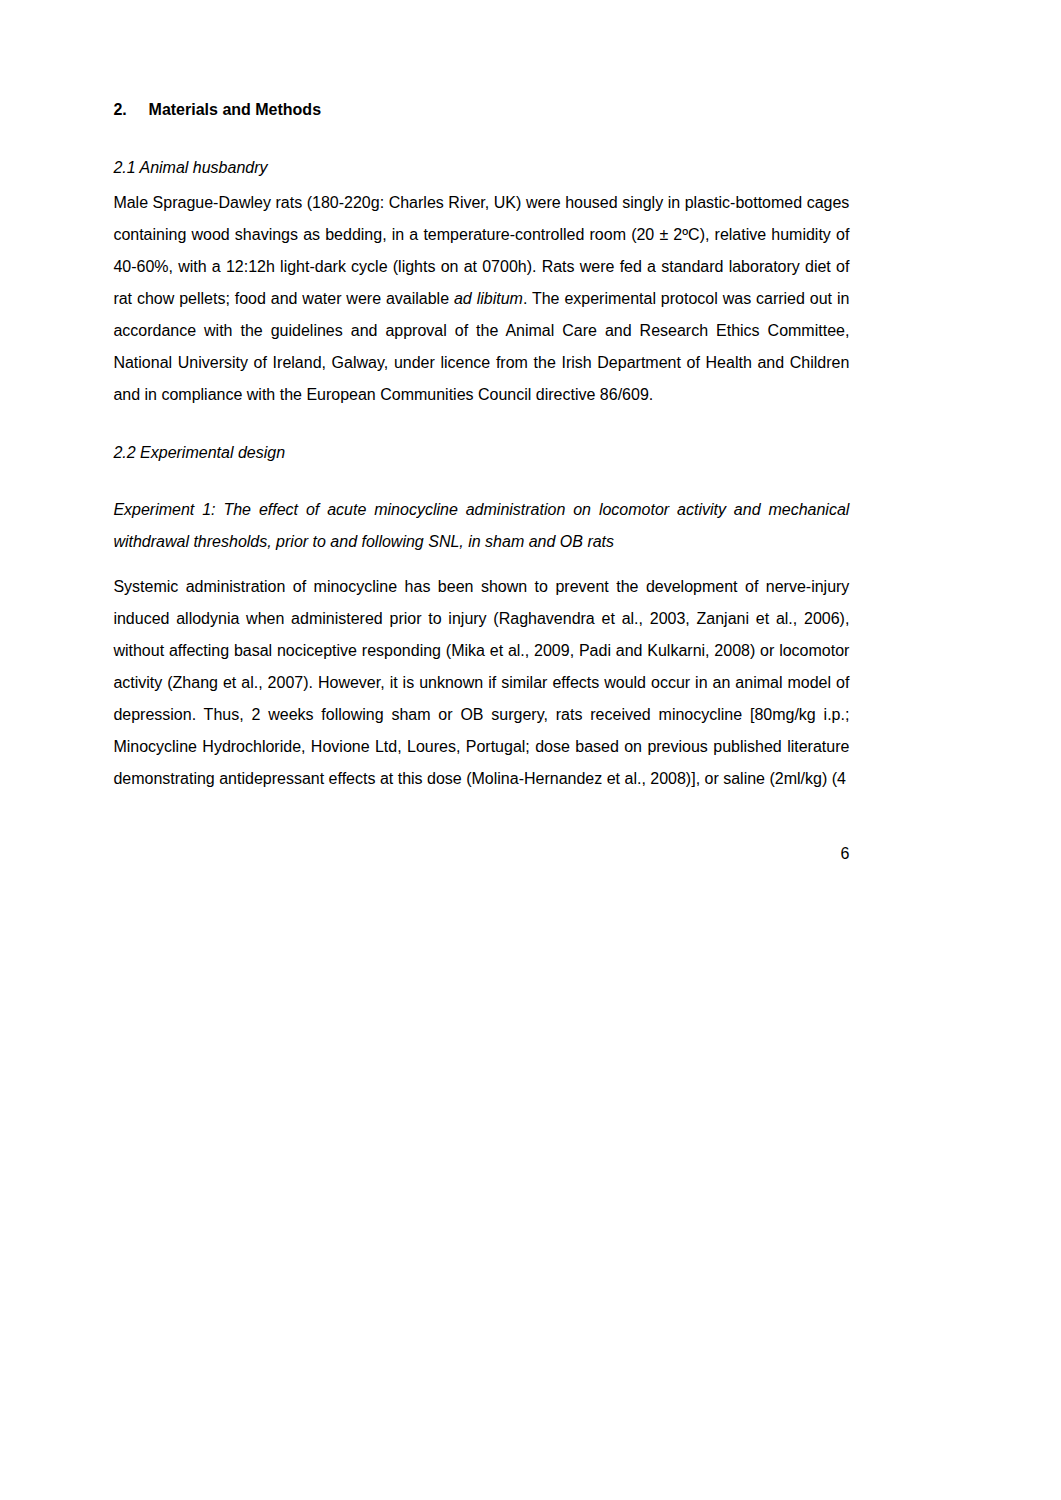2. Materials and Methods
2.1 Animal husbandry
Male Sprague-Dawley rats (180-220g: Charles River, UK) were housed singly in plastic-bottomed cages containing wood shavings as bedding, in a temperature-controlled room (20 ± 2ºC), relative humidity of 40-60%, with a 12:12h light-dark cycle (lights on at 0700h). Rats were fed a standard laboratory diet of rat chow pellets; food and water were available ad libitum. The experimental protocol was carried out in accordance with the guidelines and approval of the Animal Care and Research Ethics Committee, National University of Ireland, Galway, under licence from the Irish Department of Health and Children and in compliance with the European Communities Council directive 86/609.
2.2 Experimental design
Experiment 1: The effect of acute minocycline administration on locomotor activity and mechanical withdrawal thresholds, prior to and following SNL, in sham and OB rats
Systemic administration of minocycline has been shown to prevent the development of nerve-injury induced allodynia when administered prior to injury (Raghavendra et al., 2003, Zanjani et al., 2006), without affecting basal nociceptive responding (Mika et al., 2009, Padi and Kulkarni, 2008) or locomotor activity (Zhang et al., 2007). However, it is unknown if similar effects would occur in an animal model of depression. Thus, 2 weeks following sham or OB surgery, rats received minocycline [80mg/kg i.p.; Minocycline Hydrochloride, Hovione Ltd, Loures, Portugal; dose based on previous published literature demonstrating antidepressant effects at this dose (Molina-Hernandez et al., 2008)], or saline (2ml/kg) (4
6